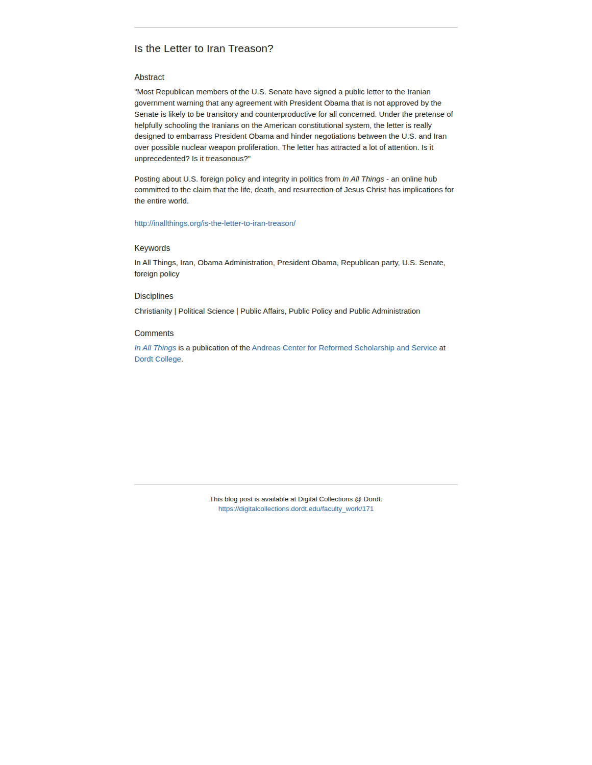Is the Letter to Iran Treason?
Abstract
"Most Republican members of the U.S. Senate have signed a public letter to the Iranian government warning that any agreement with President Obama that is not approved by the Senate is likely to be transitory and counterproductive for all concerned. Under the pretense of helpfully schooling the Iranians on the American constitutional system, the letter is really designed to embarrass President Obama and hinder negotiations between the U.S. and Iran over possible nuclear weapon proliferation. The letter has attracted a lot of attention. Is it unprecedented? Is it treasonous?"
Posting about U.S. foreign policy and integrity in politics from In All Things - an online hub committed to the claim that the life, death, and resurrection of Jesus Christ has implications for the entire world.
http://inallthings.org/is-the-letter-to-iran-treason/
Keywords
In All Things, Iran, Obama Administration, President Obama, Republican party, U.S. Senate, foreign policy
Disciplines
Christianity | Political Science | Public Affairs, Public Policy and Public Administration
Comments
In All Things is a publication of the Andreas Center for Reformed Scholarship and Service at Dordt College.
This blog post is available at Digital Collections @ Dordt: https://digitalcollections.dordt.edu/faculty_work/171